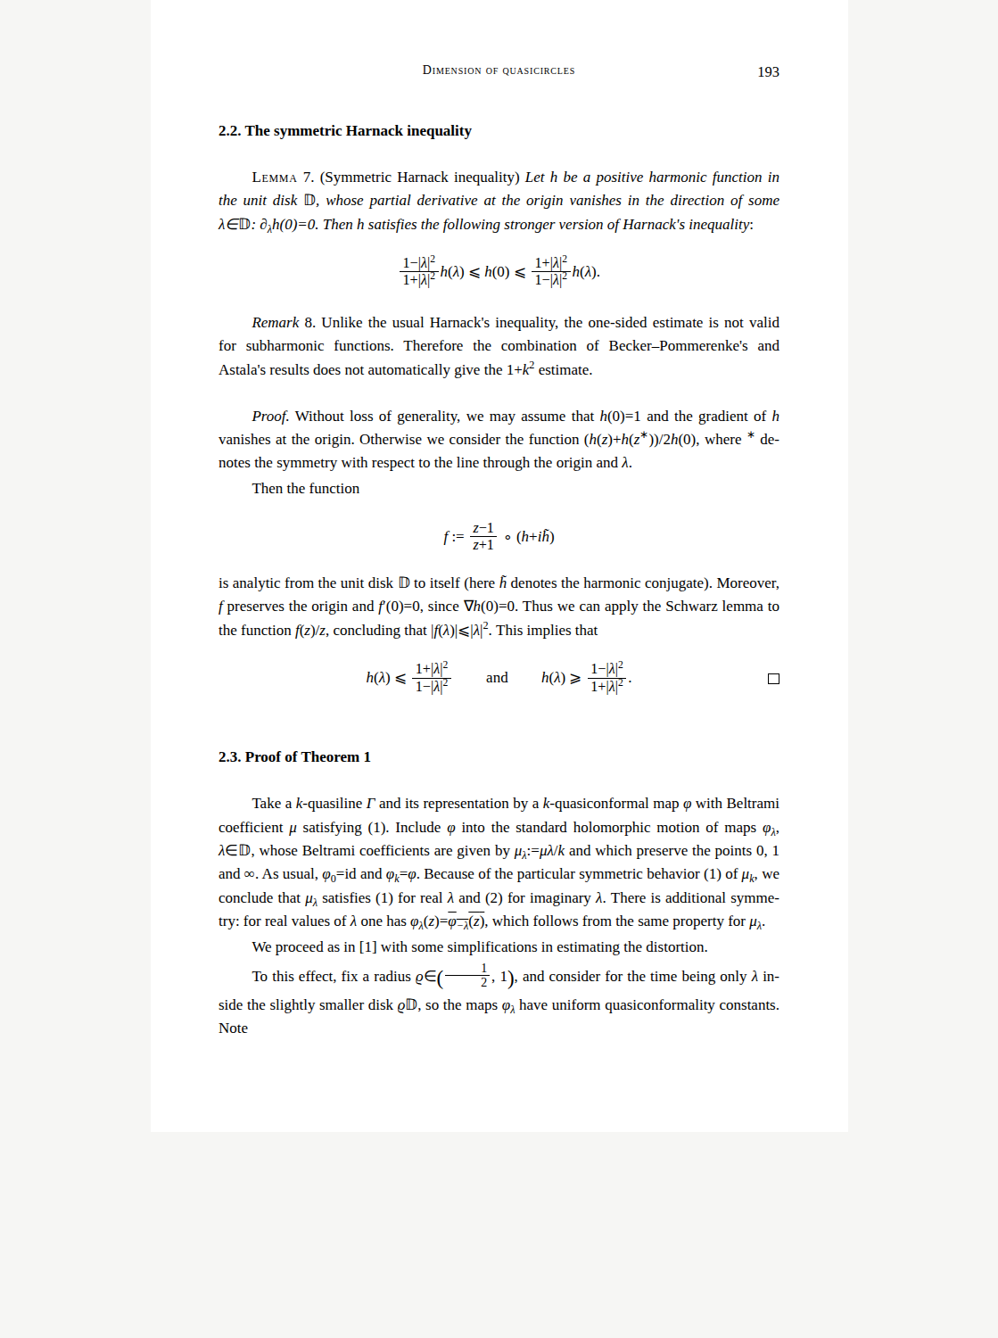Dimension of quasicircles 193
2.2. The symmetric Harnack inequality
Lemma 7. (Symmetric Harnack inequality) Let h be a positive harmonic function in the unit disk 𝔻, whose partial derivative at the origin vanishes in the direction of some λ∈𝔻: ∂λh(0)=0. Then h satisfies the following stronger version of Harnack's inequality:
1−|λ|21+|λ|2 h(λ) ⩽ h(0) ⩽ 1+|λ|21−|λ|2 h(λ).
Remark 8. Unlike the usual Harnack's inequality, the one-sided estimate is not valid for subharmonic functions. Therefore the combination of Becker–Pommerenke's and Astala's results does not automatically give the 1+k2 estimate.
Proof. Without loss of generality, we may assume that h(0)=1 and the gradient of h vanishes at the origin. Otherwise we consider the function (h(z)+h(z∗))/2h(0), where ∗ denotes the symmetry with respect to the line through the origin and λ.
Then the function
f := z−1 z+1 ∘ (h+ih̃)
is analytic from the unit disk 𝔻 to itself (here h̃ denotes the harmonic conjugate). Moreover, f preserves the origin and f′(0)=0, since ∇h(0)=0. Thus we can apply the Schwarz lemma to the function f(z)/z, concluding that |f(λ)|⩽|λ|2. This implies that
h(λ) ⩽ 1+|λ|21−|λ|2 and h(λ) ⩾ 1−|λ|21+|λ|2.
2.3. Proof of Theorem 1
Take a k-quasiline Γ and its representation by a k-quasiconformal map φ with Beltrami coefficient μ satisfying (1). Include φ into the standard holomorphic motion of maps φλ, λ∈𝔻, whose Beltrami coefficients are given by μλ:=μλ/k and which preserve the points 0, 1 and ∞. As usual, φ0=id and φk=φ. Because of the particular symmetric behavior (1) of μk, we conclude that μλ satisfies (1) for real λ and (2) for imaginary λ. There is additional symmetry: for real values of λ one has φλ(z)=φ−λ(z), which follows from the same property for μλ.
We proceed as in [1] with some simplifications in estimating the distortion.
To this effect, fix a radius ϱ∈(12, 1), and consider for the time being only λ inside the slightly smaller disk ϱ𝔻, so the maps φλ have uniform quasiconformality constants. Note